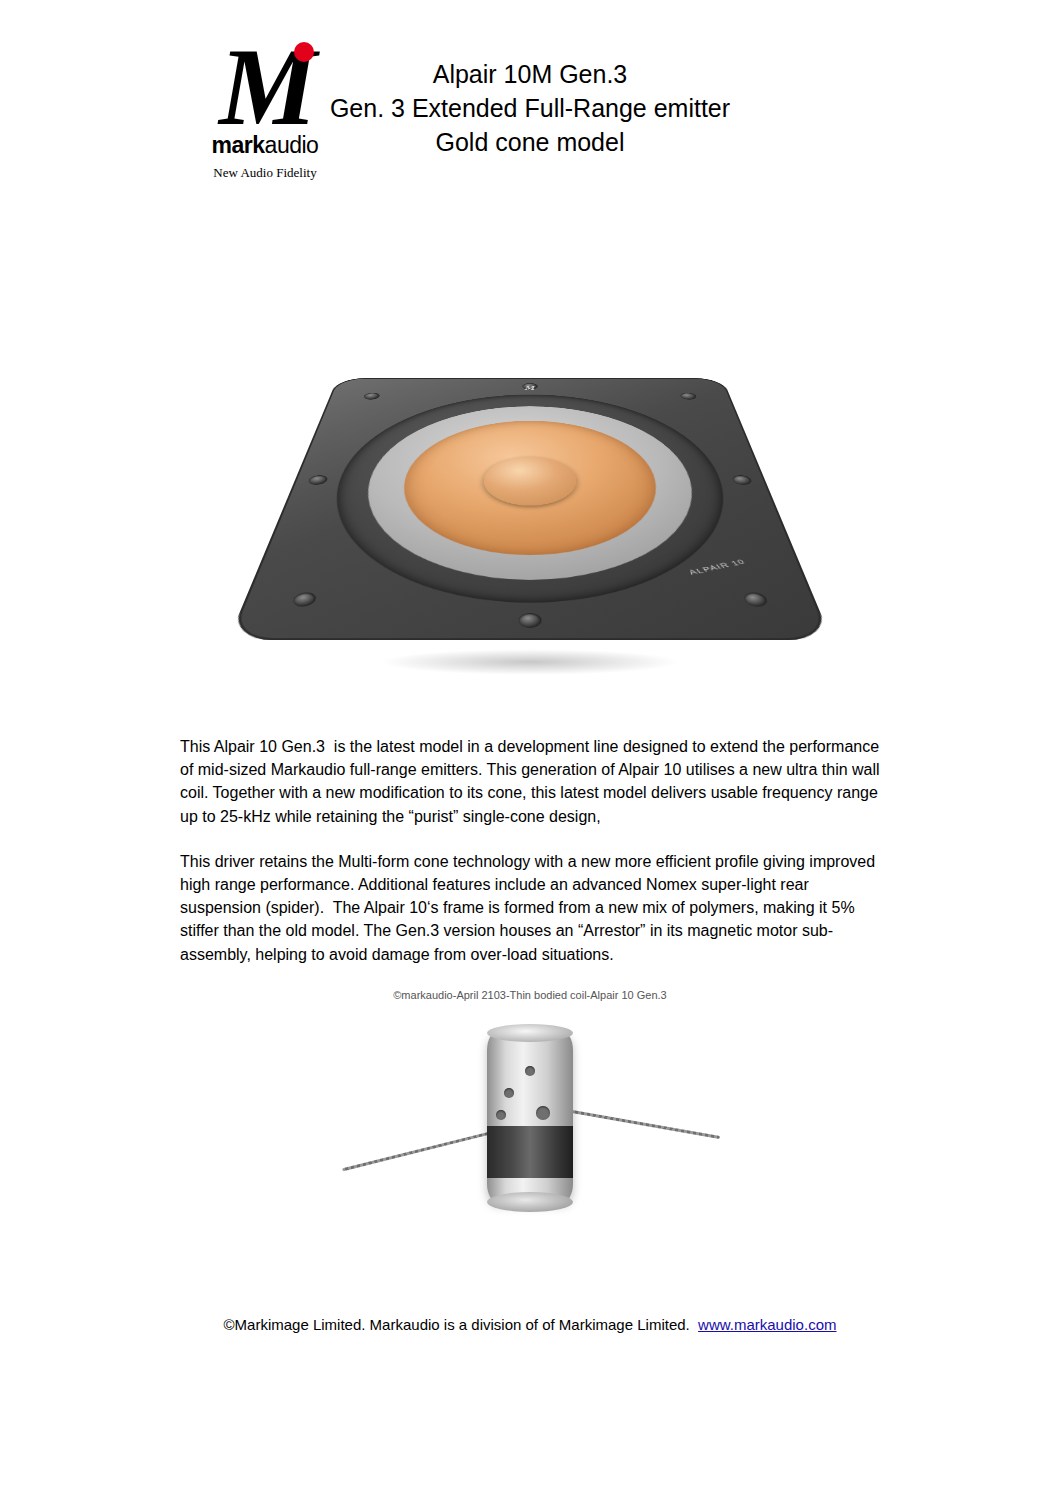M
mark audio
New Audio Fidelity
Alpair 10M Gen.3
Gen. 3 Extended Full-Range emitter
Gold cone model
M
ALPAIR 10
This Alpair 10 Gen.3 is the latest model in a development line designed to extend the performance of mid-sized Markaudio full-range emitters. This generation of Alpair 10 utilises a new ultra thin wall coil. Together with a new modification to its cone, this latest model delivers usable frequency range up to 25-kHz while retaining the “purist” single-cone design,
This driver retains the Multi-form cone technology with a new more efficient profile giving improved high range performance. Additional features include an advanced Nomex super-light rear suspension (spider). The Alpair 10‘s frame is formed from a new mix of polymers, making it 5% stiffer than the old model. The Gen.3 version houses an “Arrestor” in its magnetic motor sub-assembly, helping to avoid damage from over-load situations.
©markaudio-April 2103-Thin bodied coil-Alpair 10 Gen.3
©Markimage Limited. Markaudio is a division of of Markimage Limited. www.markaudio.com